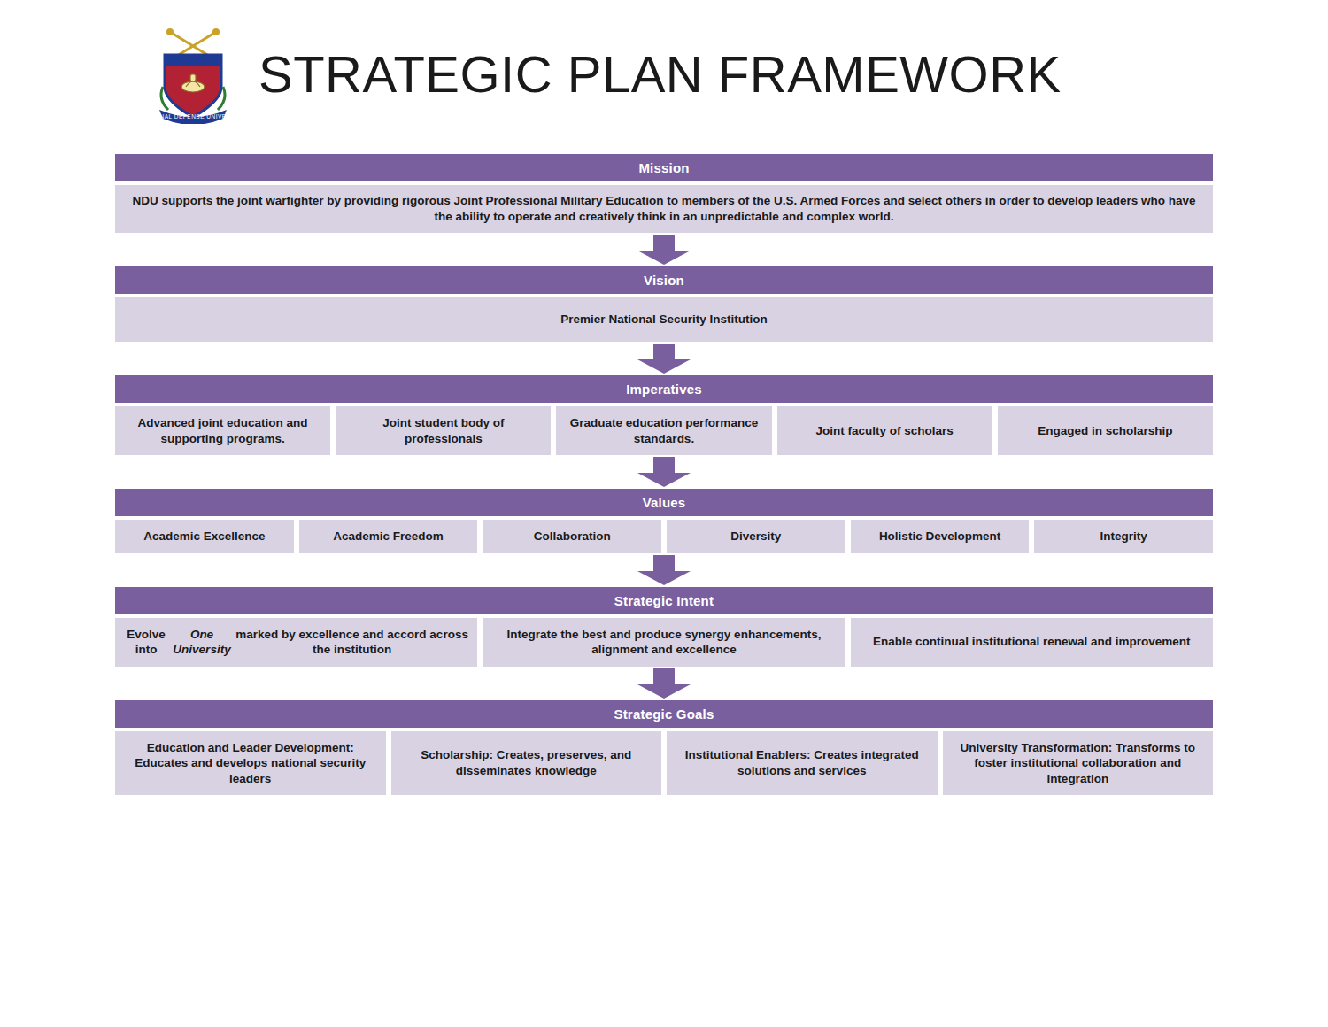NATIONAL DEFENSE UNIVERSITY
STRATEGIC PLAN FRAMEWORK
Mission
NDU supports the joint warfighter by providing rigorous Joint Professional Military Education to members of the U.S. Armed Forces and select others in order to develop leaders who have the ability to operate and creatively think in an unpredictable and complex world.
Vision
Premier National Security Institution
Imperatives
Advanced joint education and supporting programs.
Joint student body of professionals
Graduate education performance standards.
Joint faculty of scholars
Engaged in scholarship
Values
Academic Excellence
Academic Freedom
Collaboration
Diversity
Holistic Development
Integrity
Strategic Intent
Evolve into One University marked by excellence and accord across the institution
Integrate the best and produce synergy enhancements, alignment and excellence
Enable continual institutional renewal and improvement
Strategic Goals
Education and Leader Development: Educates and develops national security leaders
Scholarship: Creates, preserves, and disseminates knowledge
Institutional Enablers: Creates integrated solutions and services
University Transformation: Transforms to foster institutional collaboration and integration